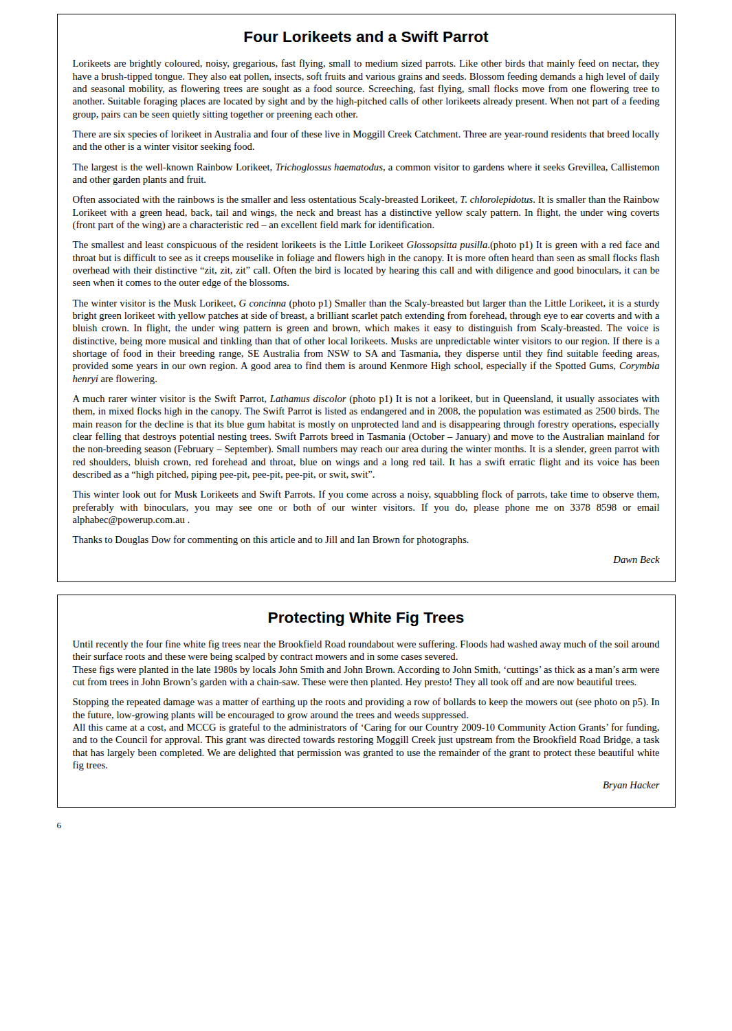Four Lorikeets and a Swift Parrot
Lorikeets are brightly coloured, noisy, gregarious, fast flying, small to medium sized parrots. Like other birds that mainly feed on nectar, they have a brush-tipped tongue. They also eat pollen, insects, soft fruits and various grains and seeds. Blossom feeding demands a high level of daily and seasonal mobility, as flowering trees are sought as a food source. Screeching, fast flying, small flocks move from one flowering tree to another. Suitable foraging places are located by sight and by the high-pitched calls of other lorikeets already present. When not part of a feeding group, pairs can be seen quietly sitting together or preening each other.
There are six species of lorikeet in Australia and four of these live in Moggill Creek Catchment. Three are year-round residents that breed locally and the other is a winter visitor seeking food.
The largest is the well-known Rainbow Lorikeet, Trichoglossus haematodus, a common visitor to gardens where it seeks Grevillea, Callistemon and other garden plants and fruit.
Often associated with the rainbows is the smaller and less ostentatious Scaly-breasted Lorikeet, T. chlorolepidotus. It is smaller than the Rainbow Lorikeet with a green head, back, tail and wings, the neck and breast has a distinctive yellow scaly pattern. In flight, the under wing coverts (front part of the wing) are a characteristic red – an excellent field mark for identification.
The smallest and least conspicuous of the resident lorikeets is the Little Lorikeet Glossopsitta pusilla.(photo p1) It is green with a red face and throat but is difficult to see as it creeps mouselike in foliage and flowers high in the canopy. It is more often heard than seen as small flocks flash overhead with their distinctive “zit, zit, zit” call. Often the bird is located by hearing this call and with diligence and good binoculars, it can be seen when it comes to the outer edge of the blossoms.
The winter visitor is the Musk Lorikeet, G concinna (photo p1) Smaller than the Scaly-breasted but larger than the Little Lorikeet, it is a sturdy bright green lorikeet with yellow patches at side of breast, a brilliant scarlet patch extending from forehead, through eye to ear coverts and with a bluish crown. In flight, the under wing pattern is green and brown, which makes it easy to distinguish from Scaly-breasted. The voice is distinctive, being more musical and tinkling than that of other local lorikeets. Musks are unpredictable winter visitors to our region. If there is a shortage of food in their breeding range, SE Australia from NSW to SA and Tasmania, they disperse until they find suitable feeding areas, provided some years in our own region. A good area to find them is around Kenmore High school, especially if the Spotted Gums, Corymbia henryi are flowering.
A much rarer winter visitor is the Swift Parrot, Lathamus discolor (photo p1) It is not a lorikeet, but in Queensland, it usually associates with them, in mixed flocks high in the canopy. The Swift Parrot is listed as endangered and in 2008, the population was estimated as 2500 birds. The main reason for the decline is that its blue gum habitat is mostly on unprotected land and is disappearing through forestry operations, especially clear felling that destroys potential nesting trees. Swift Parrots breed in Tasmania (October – January) and move to the Australian mainland for the non-breeding season (February – September). Small numbers may reach our area during the winter months. It is a slender, green parrot with red shoulders, bluish crown, red forehead and throat, blue on wings and a long red tail. It has a swift erratic flight and its voice has been described as a “high pitched, piping pee-pit, pee-pit, pee-pit, or swit, swit”.
This winter look out for Musk Lorikeets and Swift Parrots. If you come across a noisy, squabbling flock of parrots, take time to observe them, preferably with binoculars, you may see one or both of our winter visitors. If you do, please phone me on 3378 8598 or email alphabec@powerup.com.au .
Thanks to Douglas Dow for commenting on this article and to Jill and Ian Brown for photographs.
Dawn Beck
Protecting White Fig Trees
Until recently the four fine white fig trees near the Brookfield Road roundabout were suffering. Floods had washed away much of the soil around their surface roots and these were being scalped by contract mowers and in some cases severed.
These figs were planted in the late 1980s by locals John Smith and John Brown. According to John Smith, ‘cuttings’ as thick as a man’s arm were cut from trees in John Brown’s garden with a chain-saw. These were then planted. Hey presto! They all took off and are now beautiful trees.
Stopping the repeated damage was a matter of earthing up the roots and providing a row of bollards to keep the mowers out (see photo on p5). In the future, low-growing plants will be encouraged to grow around the trees and weeds suppressed.
All this came at a cost, and MCCG is grateful to the administrators of ‘Caring for our Country 2009-10 Community Action Grants’ for funding, and to the Council for approval. This grant was directed towards restoring Moggill Creek just upstream from the Brookfield Road Bridge, a task that has largely been completed. We are delighted that permission was granted to use the remainder of the grant to protect these beautiful white fig trees.
Bryan Hacker
6